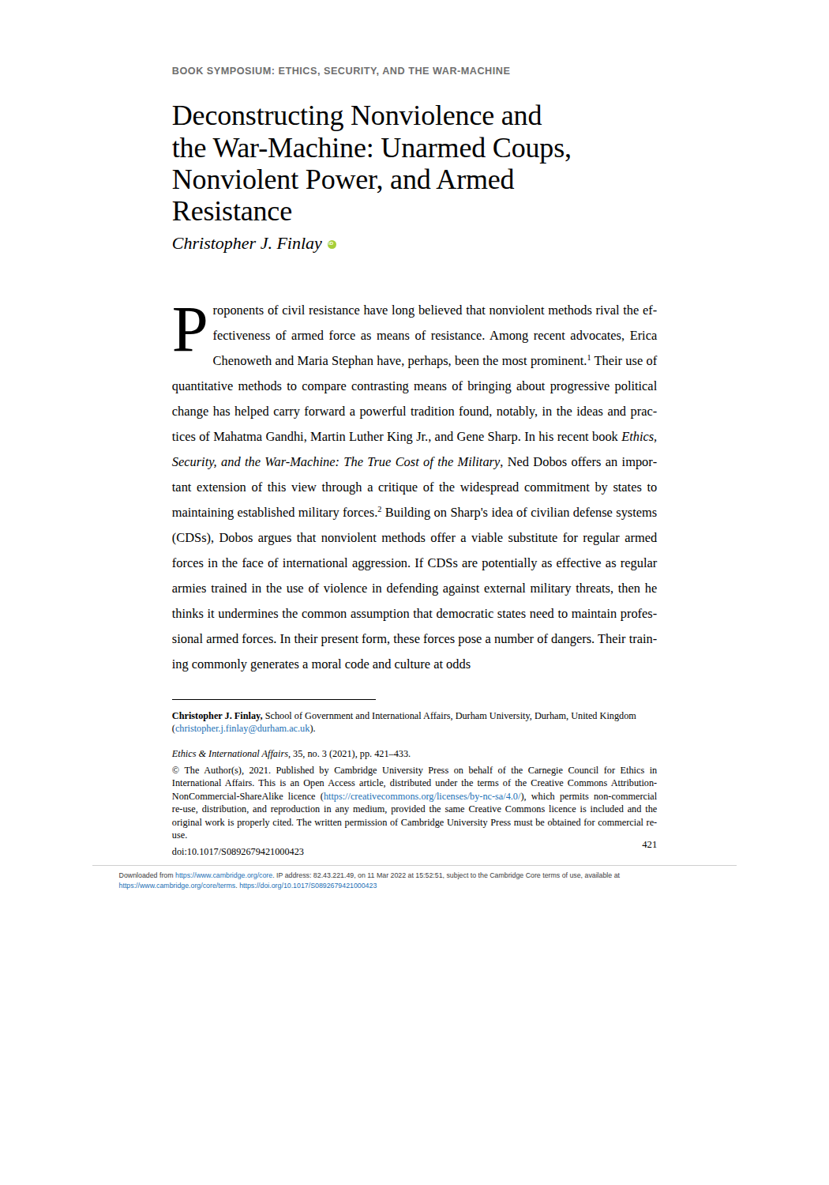BOOK SYMPOSIUM: ETHICS, SECURITY, AND THE WAR-MACHINE
Deconstructing Nonviolence and
the War-Machine: Unarmed Coups,
Nonviolent Power, and Armed
Resistance
Christopher J. Finlay
Proponents of civil resistance have long believed that nonviolent methods rival the effectiveness of armed force as means of resistance. Among recent advocates, Erica Chenoweth and Maria Stephan have, perhaps, been the most prominent.1 Their use of quantitative methods to compare contrasting means of bringing about progressive political change has helped carry forward a powerful tradition found, notably, in the ideas and practices of Mahatma Gandhi, Martin Luther King Jr., and Gene Sharp. In his recent book Ethics, Security, and the War-Machine: The True Cost of the Military, Ned Dobos offers an important extension of this view through a critique of the widespread commitment by states to maintaining established military forces.2 Building on Sharp's idea of civilian defense systems (CDSs), Dobos argues that nonviolent methods offer a viable substitute for regular armed forces in the face of international aggression. If CDSs are potentially as effective as regular armies trained in the use of violence in defending against external military threats, then he thinks it undermines the common assumption that democratic states need to maintain professional armed forces. In their present form, these forces pose a number of dangers. Their training commonly generates a moral code and culture at odds
Christopher J. Finlay, School of Government and International Affairs, Durham University, Durham, United Kingdom (christopher.j.finlay@durham.ac.uk).
Ethics & International Affairs, 35, no. 3 (2021), pp. 421–433.
© The Author(s), 2021. Published by Cambridge University Press on behalf of the Carnegie Council for Ethics in International Affairs. This is an Open Access article, distributed under the terms of the Creative Commons Attribution-NonCommercial-ShareAlike licence (https://creativecommons.org/licenses/by-nc-sa/4.0/), which permits non-commercial re-use, distribution, and reproduction in any medium, provided the same Creative Commons licence is included and the original work is properly cited. The written permission of Cambridge University Press must be obtained for commercial re-use.
doi:10.1017/S0892679421000423
421
Downloaded from https://www.cambridge.org/core. IP address: 82.43.221.49, on 11 Mar 2022 at 15:52:51, subject to the Cambridge Core terms of use, available at
https://www.cambridge.org/core/terms. https://doi.org/10.1017/S0892679421000423